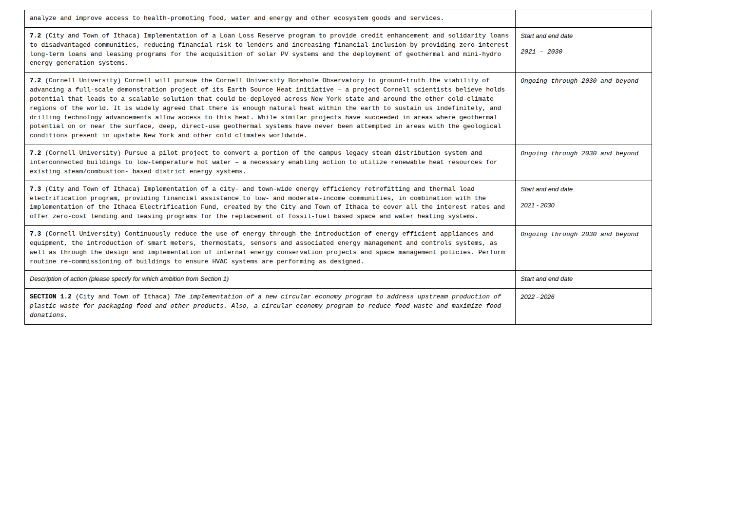| analyze and improve access to health-promoting food, water and energy and other ecosystem goods and services. | | |
| 7.2 (City and Town of Ithaca) Implementation of a Loan Loss Reserve program to provide credit enhancement and solidarity loans to disadvantaged communities, reducing financial risk to lenders and increasing financial inclusion by providing zero-interest long-term loans and leasing programs for the acquisition of solar PV systems and the deployment of geothermal and mini-hydro energy generation systems. | Start and end date 2021 – 2030 | |
| 7.2 (Cornell University) Cornell will pursue the Cornell University Borehole Observatory to ground-truth the viability of advancing a full-scale demonstration project of its Earth Source Heat initiative – a project Cornell scientists believe holds potential that leads to a scalable solution that could be deployed across New York state and around the other cold-climate regions of the world. It is widely agreed that there is enough natural heat within the earth to sustain us indefinitely, and drilling technology advancements allow access to this heat. While similar projects have succeeded in areas where geothermal potential on or near the surface, deep, direct-use geothermal systems have never been attempted in areas with the geological conditions present in upstate New York and other cold climates worldwide. | Ongoing through 2030 and beyond | |
| 7.2 (Cornell University) Pursue a pilot project to convert a portion of the campus legacy steam distribution system and interconnected buildings to low-temperature hot water – a necessary enabling action to utilize renewable heat resources for existing steam/combustion- based district energy systems. | Ongoing through 2030 and beyond | |
| 7.3 (City and Town of Ithaca) Implementation of a city- and town-wide energy efficiency retrofitting and thermal load electrification program, providing financial assistance to low- and moderate-income communities, in combination with the implementation of the Ithaca Electrification Fund, created by the City and Town of Ithaca to cover all the interest rates and offer zero-cost lending and leasing programs for the replacement of fossil-fuel based space and water heating systems. | Start and end date 2021 - 2030 | |
| 7.3 (Cornell University) Continuously reduce the use of energy through the introduction of energy efficient appliances and equipment, the introduction of smart meters, thermostats, sensors and associated energy management and controls systems, as well as through the design and implementation of internal energy conservation projects and space management policies. Perform routine re-commissioning of buildings to ensure HVAC systems are performing as designed. | Ongoing through 2030 and beyond | |
| Description of action (please specify for which ambition from Section 1) | Start and end date | |
| SECTION 1.2 (City and Town of Ithaca) The implementation of a new circular economy program to address upstream production of plastic waste for packaging food and other products. Also, a circular economy program to reduce food waste and maximize food donations. | 2022 - 2026 | |